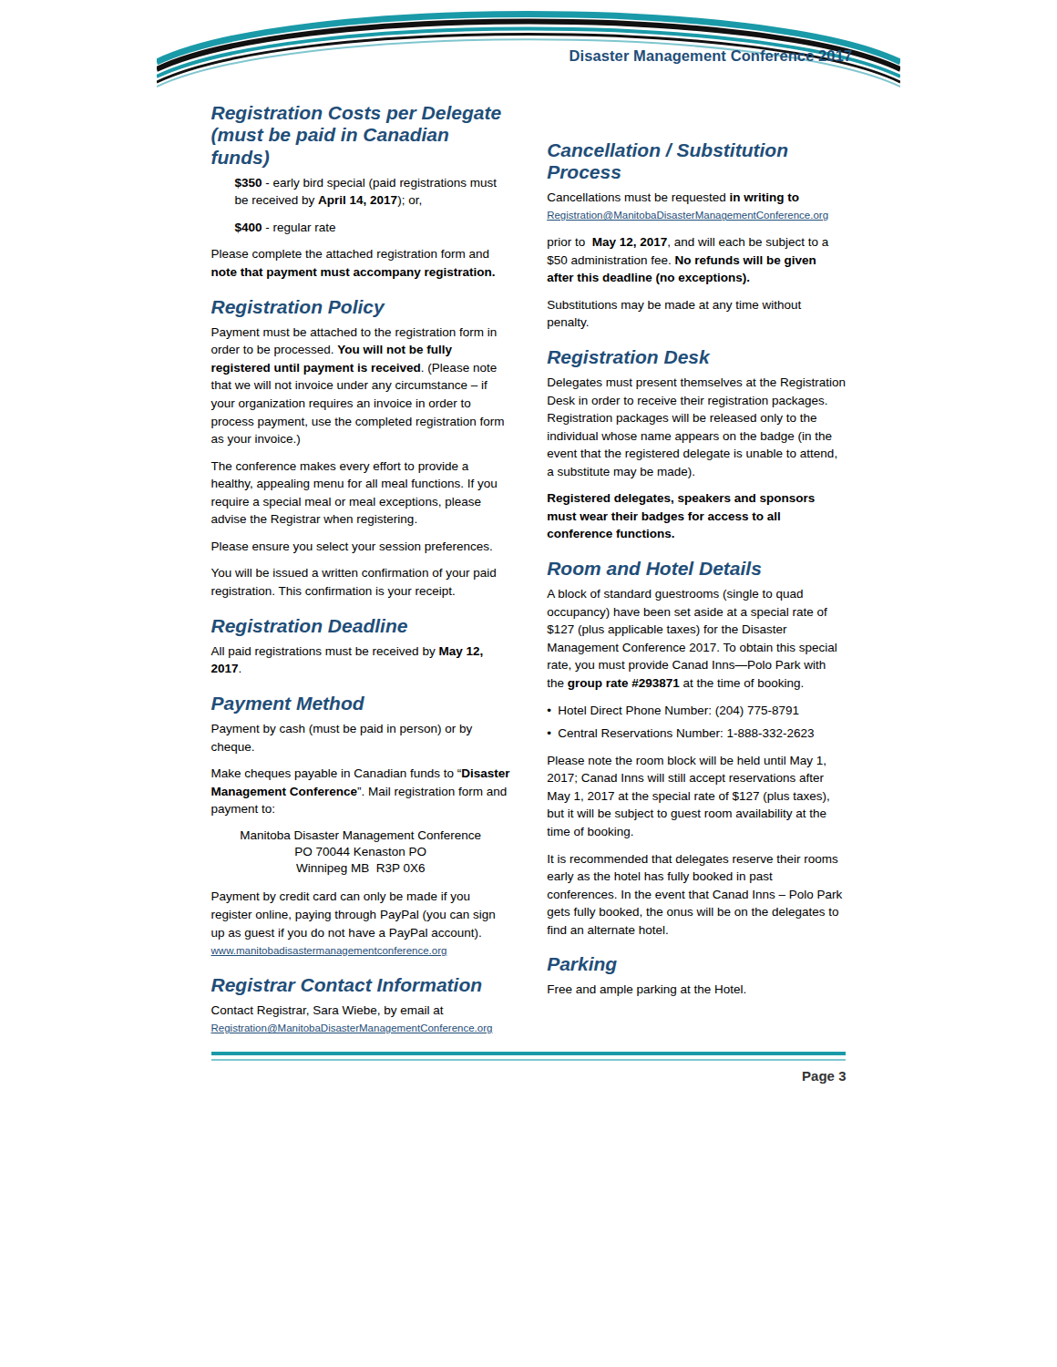Disaster Management Conference 2017
Registration Costs per Delegate (must be paid in Canadian funds)
$350 - early bird special (paid registrations must be received by April 14, 2017); or,
$400 - regular rate
Please complete the attached registration form and note that payment must accompany registration.
Registration Policy
Payment must be attached to the registration form in order to be processed. You will not be fully registered until payment is received. (Please note that we will not invoice under any circumstance – if your organization requires an invoice in order to process payment, use the completed registration form as your invoice.)
The conference makes every effort to provide a healthy, appealing menu for all meal functions. If you require a special meal or meal exceptions, please advise the Registrar when registering.
Please ensure you select your session preferences.
You will be issued a written confirmation of your paid registration. This confirmation is your receipt.
Registration Deadline
All paid registrations must be received by May 12, 2017.
Payment Method
Payment by cash (must be paid in person) or by cheque.
Make cheques payable in Canadian funds to “Disaster Management Conference”. Mail registration form and payment to:
Manitoba Disaster Management Conference
PO 70044 Kenaston PO
Winnipeg MB R3P 0X6
Payment by credit card can only be made if you register online, paying through PayPal (you can sign up as guest if you do not have a PayPal account).
www.manitobadisastermanagementconference.org
Registrar Contact Information
Contact Registrar, Sara Wiebe, by email at
Registration@ManitobaDisasterManagementConference.org
Cancellation / Substitution Process
Cancellations must be requested in writing to
Registration@ManitobaDisasterManagementConference.org
prior to May 12, 2017, and will each be subject to a $50 administration fee. No refunds will be given after this deadline (no exceptions).
Substitutions may be made at any time without penalty.
Registration Desk
Delegates must present themselves at the Registration Desk in order to receive their registration packages. Registration packages will be released only to the individual whose name appears on the badge (in the event that the registered delegate is unable to attend, a substitute may be made).
Registered delegates, speakers and sponsors must wear their badges for access to all conference functions.
Room and Hotel Details
A block of standard guestrooms (single to quad occupancy) have been set aside at a special rate of $127 (plus applicable taxes) for the Disaster Management Conference 2017. To obtain this special rate, you must provide Canad Inns—Polo Park with the group rate #293871 at the time of booking.
Hotel Direct Phone Number: (204) 775-8791
Central Reservations Number: 1-888-332-2623
Please note the room block will be held until May 1, 2017; Canad Inns will still accept reservations after May 1, 2017 at the special rate of $127 (plus taxes), but it will be subject to guest room availability at the time of booking.
It is recommended that delegates reserve their rooms early as the hotel has fully booked in past conferences. In the event that Canad Inns – Polo Park gets fully booked, the onus will be on the delegates to find an alternate hotel.
Parking
Free and ample parking at the Hotel.
Page 3